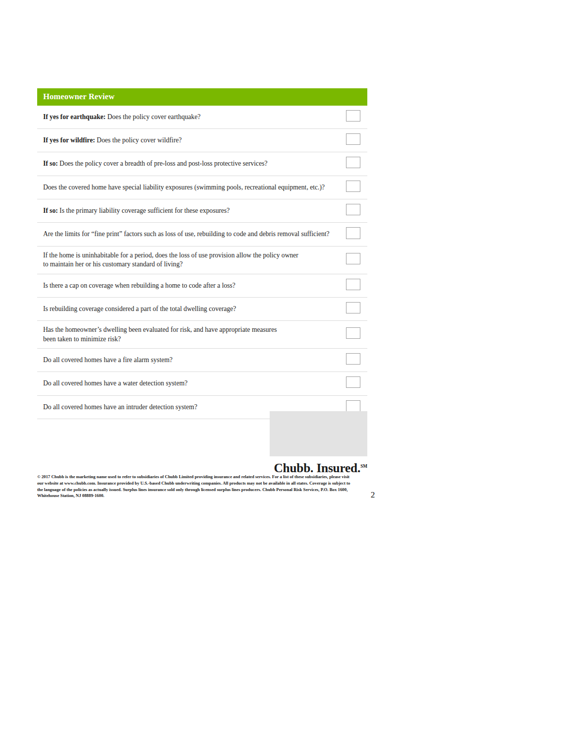Homeowner Review
| If yes for earthquake: Does the policy cover earthquake? | |
| If yes for wildfire: Does the policy cover wildfire? | |
| If so: Does the policy cover a breadth of pre-loss and post-loss protective services? | |
| Does the covered home have special liability exposures (swimming pools, recreational equipment, etc.)? | |
| If so: Is the primary liability coverage sufficient for these exposures? | |
| Are the limits for “fine print” factors such as loss of use, rebuilding to code and debris removal sufficient? | |
| If the home is uninhabitable for a period, does the loss of use provision allow the policy owner to maintain her or his customary standard of living? | |
| Is there a cap on coverage when rebuilding a home to code after a loss? | |
| Is rebuilding coverage considered a part of the total dwelling coverage? | |
| Has the homeowner’s dwelling been evaluated for risk, and have appropriate measures been taken to minimize risk? | |
| Do all covered homes have a fire alarm system? | |
| Do all covered homes have a water detection system? | |
| Do all covered homes have an intruder detection system? | |
Chubb. Insured.SM
© 2017 Chubb is the marketing name used to refer to subsidiaries of Chubb Limited providing insurance and related services. For a list of these subsidiaries, please visit our website at www.chubb.com. Insurance provided by U.S.-based Chubb underwriting companies. All products may not be available in all states. Coverage is subject to the language of the policies as actually issued. Surplus lines insurance sold only through licensed surplus lines producers. Chubb Personal Risk Services, P.O. Box 1600, Whitehouse Station, NJ 08889-1600.
2